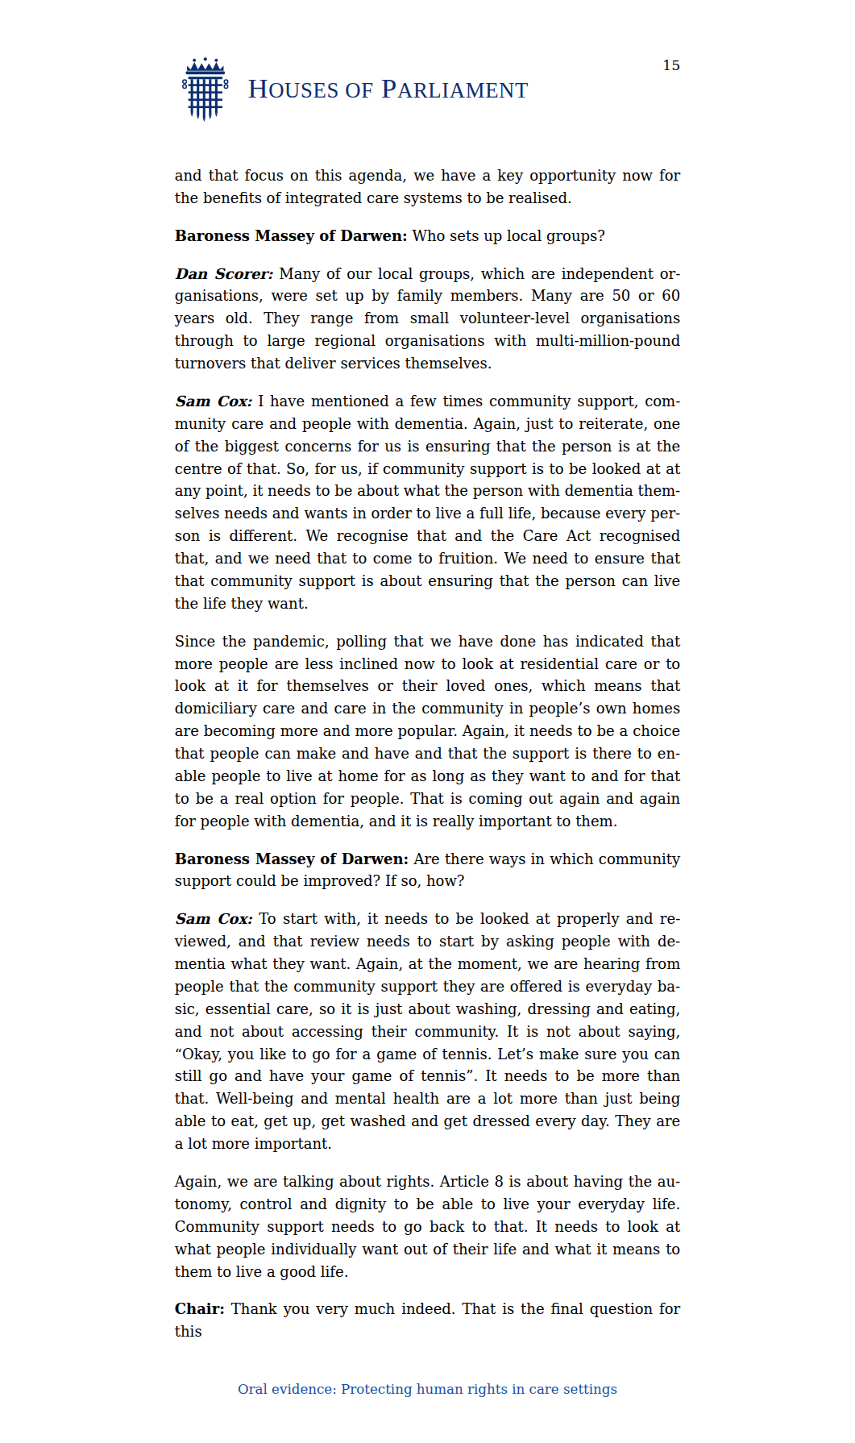15
HOUSES OF PARLIAMENT
and that focus on this agenda, we have a key opportunity now for the benefits of integrated care systems to be realised.
Baroness Massey of Darwen: Who sets up local groups?
Dan Scorer: Many of our local groups, which are independent organisations, were set up by family members. Many are 50 or 60 years old. They range from small volunteer-level organisations through to large regional organisations with multi-million-pound turnovers that deliver services themselves.
Sam Cox: I have mentioned a few times community support, community care and people with dementia. Again, just to reiterate, one of the biggest concerns for us is ensuring that the person is at the centre of that. So, for us, if community support is to be looked at at any point, it needs to be about what the person with dementia themselves needs and wants in order to live a full life, because every person is different. We recognise that and the Care Act recognised that, and we need that to come to fruition. We need to ensure that that community support is about ensuring that the person can live the life they want.
Since the pandemic, polling that we have done has indicated that more people are less inclined now to look at residential care or to look at it for themselves or their loved ones, which means that domiciliary care and care in the community in people’s own homes are becoming more and more popular. Again, it needs to be a choice that people can make and have and that the support is there to enable people to live at home for as long as they want to and for that to be a real option for people. That is coming out again and again for people with dementia, and it is really important to them.
Baroness Massey of Darwen: Are there ways in which community support could be improved? If so, how?
Sam Cox: To start with, it needs to be looked at properly and reviewed, and that review needs to start by asking people with dementia what they want. Again, at the moment, we are hearing from people that the community support they are offered is everyday basic, essential care, so it is just about washing, dressing and eating, and not about accessing their community. It is not about saying, “Okay, you like to go for a game of tennis. Let’s make sure you can still go and have your game of tennis”. It needs to be more than that. Well-being and mental health are a lot more than just being able to eat, get up, get washed and get dressed every day. They are a lot more important.
Again, we are talking about rights. Article 8 is about having the autonomy, control and dignity to be able to live your everyday life. Community support needs to go back to that. It needs to look at what people individually want out of their life and what it means to them to live a good life.
Chair: Thank you very much indeed. That is the final question for this
Oral evidence: Protecting human rights in care settings